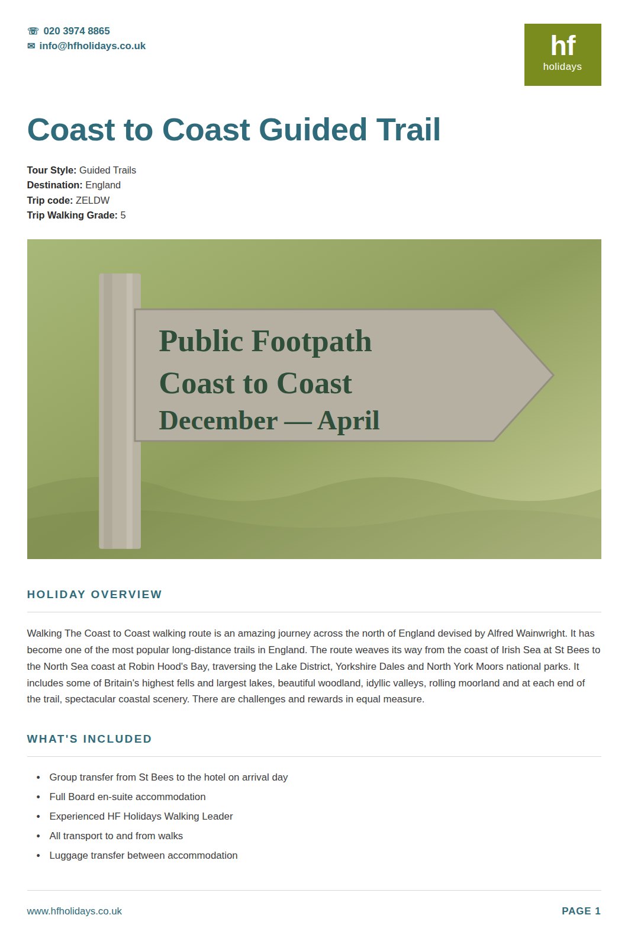☏020 3974 8865
✉info@hfholidays.co.uk
hf holidays
Coast to Coast Guided Trail
Tour Style: Guided Trails
Destination: England
Trip code: ZELDW
Trip Walking Grade: 5
Holiday Overview
Walking The Coast to Coast walking route is an amazing journey across the north of England devised by Alfred Wainwright. It has become one of the most popular long-distance trails in England. The route weaves its way from the coast of Irish Sea at St Bees to the North Sea coast at Robin Hood's Bay, traversing the Lake District, Yorkshire Dales and North York Moors national parks. It includes some of Britain's highest fells and largest lakes, beautiful woodland, idyllic valleys, rolling moorland and at each end of the trail, spectacular coastal scenery. There are challenges and rewards in equal measure.
What's Included
Group transfer from St Bees to the hotel on arrival day
Full Board en-suite accommodation
Experienced HF Holidays Walking Leader
All transport to and from walks
Luggage transfer between accommodation
www.hfholidays.co.uk PAGE 1